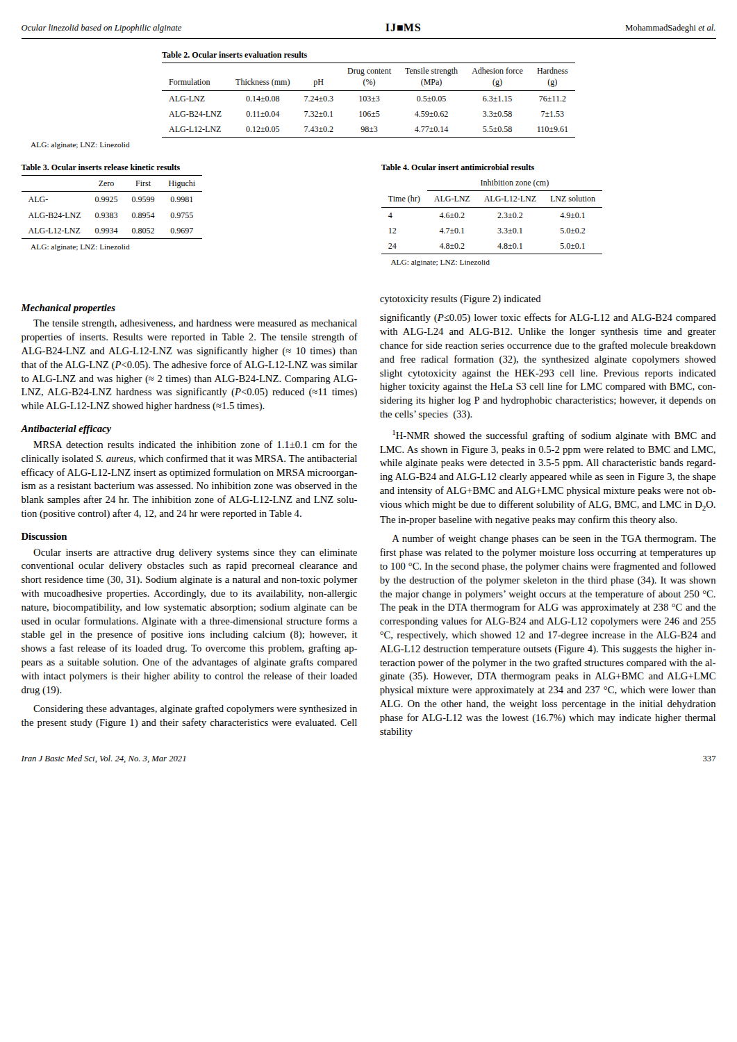Ocular linezolid based on Lipophilic alginate
IJ■MS
MohammadSadeghi et al.
Table 2. Ocular inserts evaluation results
| Formulation | Thickness (mm) | pH | Drug content (%) | Tensile strength (MPa) | Adhesion force (g) | Hardness (g) |
| --- | --- | --- | --- | --- | --- | --- |
| ALG-LNZ | 0.14±0.08 | 7.24±0.3 | 103±3 | 0.5±0.05 | 6.3±1.15 | 76±11.2 |
| ALG-B24-LNZ | 0.11±0.04 | 7.32±0.1 | 106±5 | 4.59±0.62 | 3.3±0.58 | 7±1.53 |
| ALG-L12-LNZ | 0.12±0.05 | 7.43±0.2 | 98±3 | 4.77±0.14 | 5.5±0.58 | 110±9.61 |
ALG: alginate; LNZ: Linezolid
Table 3. Ocular inserts release kinetic results
| | Zero | First | Higuchi |
| --- | --- | --- | --- |
| ALG- | 0.9925 | 0.9599 | 0.9981 |
| ALG-B24-LNZ | 0.9383 | 0.8954 | 0.9755 |
| ALG-L12-LNZ | 0.9934 | 0.8052 | 0.9697 |
ALG: alginate; LNZ: Linezolid
Table 4. Ocular insert antimicrobial results
| | Inhibition zone (cm) |
| --- | --- |
| Time (hr) | ALG-LNZ | ALG-L12-LNZ | LNZ solution |
| 4 | 4.6±0.2 | 2.3±0.2 | 4.9±0.1 |
| 12 | 4.7±0.1 | 3.3±0.1 | 5.0±0.2 |
| 24 | 4.8±0.2 | 4.8±0.1 | 5.0±0.1 |
ALG: alginate; LNZ: Linezolid
Mechanical properties
The tensile strength, adhesiveness, and hardness were measured as mechanical properties of inserts. Results were reported in Table 2. The tensile strength of ALG-B24-LNZ and ALG-L12-LNZ was significantly higher (≈ 10 times) than that of the ALG-LNZ (P<0.05). The adhesive force of ALG-L12-LNZ was similar to ALG-LNZ and was higher (≈ 2 times) than ALG-B24-LNZ. Comparing ALG-LNZ, ALG-B24-LNZ hardness was significantly (P<0.05) reduced (≈11 times) while ALG-L12-LNZ showed higher hardness (≈1.5 times).
Antibacterial efficacy
MRSA detection results indicated the inhibition zone of 1.1±0.1 cm for the clinically isolated S. aureus, which confirmed that it was MRSA. The antibacterial efficacy of ALG-L12-LNZ insert as optimized formulation on MRSA microorganism as a resistant bacterium was assessed. No inhibition zone was observed in the blank samples after 24 hr. The inhibition zone of ALG-L12-LNZ and LNZ solution (positive control) after 4, 12, and 24 hr were reported in Table 4.
Discussion
Ocular inserts are attractive drug delivery systems since they can eliminate conventional ocular delivery obstacles such as rapid precorneal clearance and short residence time (30, 31). Sodium alginate is a natural and non-toxic polymer with mucoadhesive properties. Accordingly, due to its availability, non-allergic nature, biocompatibility, and low systematic absorption; sodium alginate can be used in ocular formulations. Alginate with a three-dimensional structure forms a stable gel in the presence of positive ions including calcium (8); however, it shows a fast release of its loaded drug. To overcome this problem, grafting appears as a suitable solution. One of the advantages of alginate grafts compared with intact polymers is their higher ability to control the release of their loaded drug (19).
Considering these advantages, alginate grafted copolymers were synthesized in the present study (Figure 1) and their safety characteristics were evaluated. Cell cytotoxicity results (Figure 2) indicated
significantly (P≤0.05) lower toxic effects for ALG-L12 and ALG-B24 compared with ALG-L24 and ALG-B12. Unlike the longer synthesis time and greater chance for side reaction series occurrence due to the grafted molecule breakdown and free radical formation (32), the synthesized alginate copolymers showed slight cytotoxicity against the HEK-293 cell line. Previous reports indicated higher toxicity against the HeLa S3 cell line for LMC compared with BMC, considering its higher log P and hydrophobic characteristics; however, it depends on the cells’ species (33).
1H-NMR showed the successful grafting of sodium alginate with BMC and LMC. As shown in Figure 3, peaks in 0.5-2 ppm were related to BMC and LMC, while alginate peaks were detected in 3.5-5 ppm. All characteristic bands regarding ALG-B24 and ALG-L12 clearly appeared while as seen in Figure 3, the shape and intensity of ALG+BMC and ALG+LMC physical mixture peaks were not obvious which might be due to different solubility of ALG, BMC, and LMC in D2O. The in-proper baseline with negative peaks may confirm this theory also.
A number of weight change phases can be seen in the TGA thermogram. The first phase was related to the polymer moisture loss occurring at temperatures up to 100 °C. In the second phase, the polymer chains were fragmented and followed by the destruction of the polymer skeleton in the third phase (34). It was shown the major change in polymers’ weight occurs at the temperature of about 250 °C. The peak in the DTA thermogram for ALG was approximately at 238 °C and the corresponding values for ALG-B24 and ALG-L12 copolymers were 246 and 255 °C, respectively, which showed 12 and 17-degree increase in the ALG-B24 and ALG-L12 destruction temperature outsets (Figure 4). This suggests the higher interaction power of the polymer in the two grafted structures compared with the alginate (35). However, DTA thermogram peaks in ALG+BMC and ALG+LMC physical mixture were approximately at 234 and 237 °C, which were lower than ALG. On the other hand, the weight loss percentage in the initial dehydration phase for ALG-L12 was the lowest (16.7%) which may indicate higher thermal stability
Iran J Basic Med Sci, Vol. 24, No. 3, Mar 2021
337